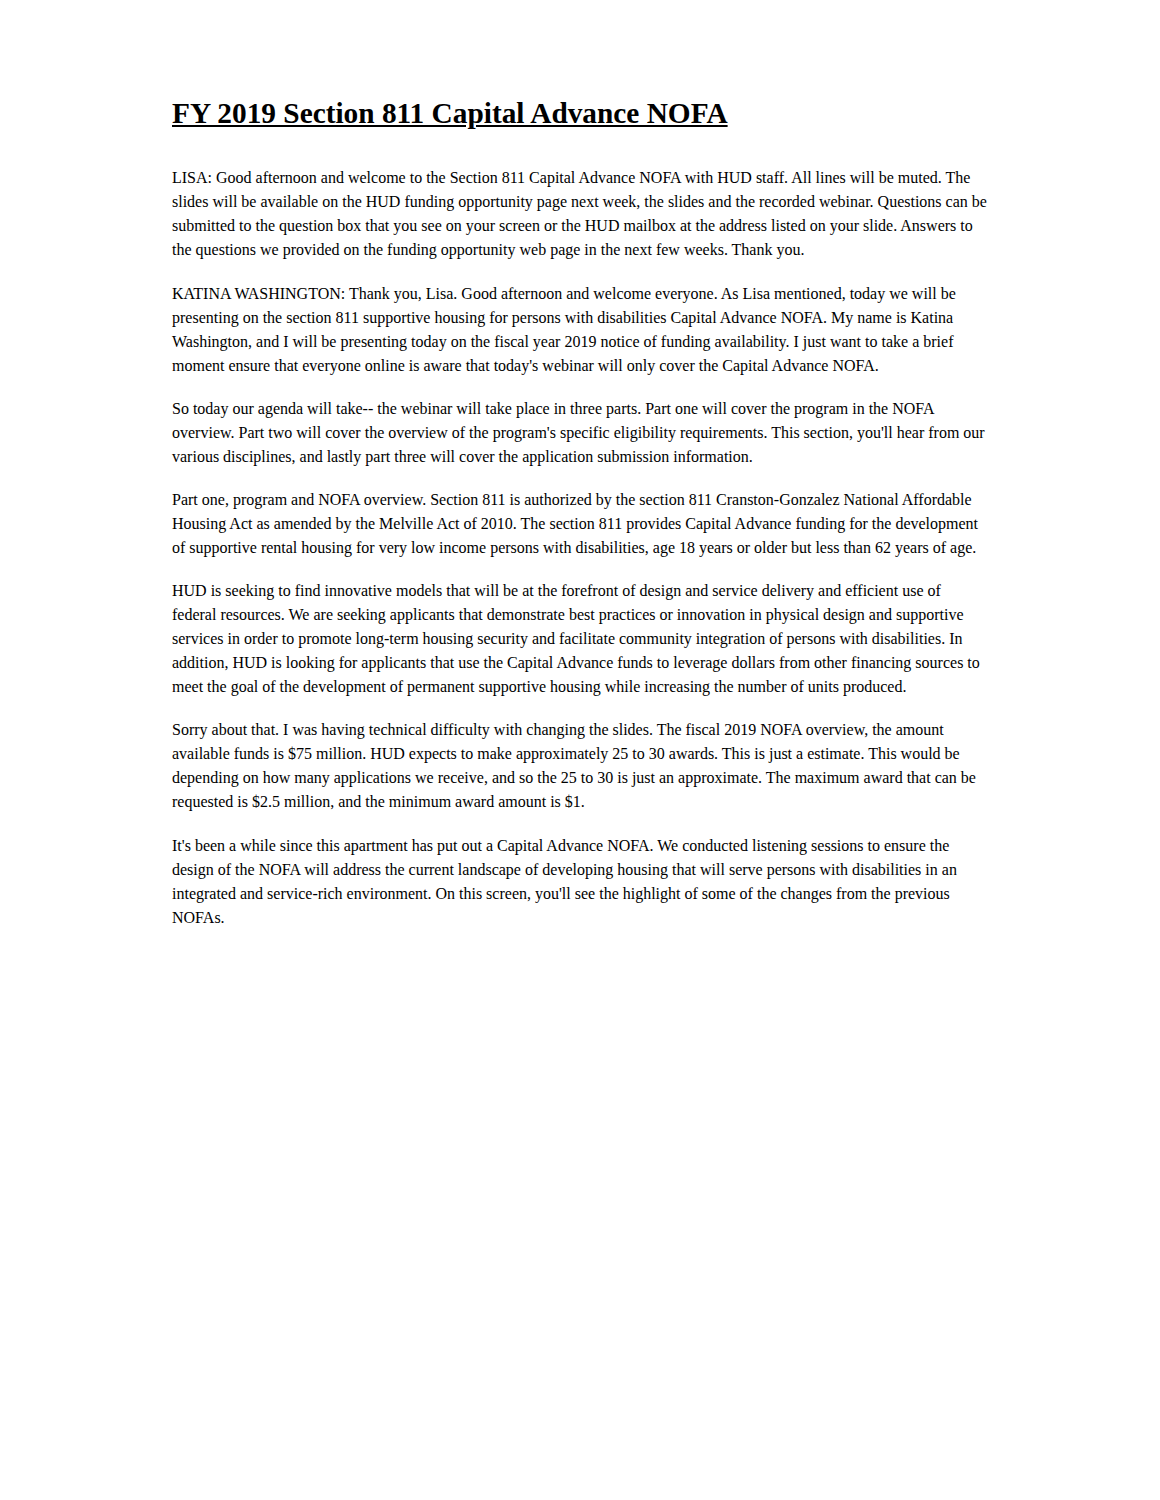FY 2019 Section 811 Capital Advance NOFA
LISA: Good afternoon and welcome to the Section 811 Capital Advance NOFA with HUD staff. All lines will be muted. The slides will be available on the HUD funding opportunity page next week, the slides and the recorded webinar. Questions can be submitted to the question box that you see on your screen or the HUD mailbox at the address listed on your slide. Answers to the questions we provided on the funding opportunity web page in the next few weeks. Thank you.
KATINA WASHINGTON: Thank you, Lisa. Good afternoon and welcome everyone. As Lisa mentioned, today we will be presenting on the section 811 supportive housing for persons with disabilities Capital Advance NOFA. My name is Katina Washington, and I will be presenting today on the fiscal year 2019 notice of funding availability. I just want to take a brief moment ensure that everyone online is aware that today's webinar will only cover the Capital Advance NOFA.
So today our agenda will take-- the webinar will take place in three parts. Part one will cover the program in the NOFA overview. Part two will cover the overview of the program's specific eligibility requirements. This section, you'll hear from our various disciplines, and lastly part three will cover the application submission information.
Part one, program and NOFA overview. Section 811 is authorized by the section 811 Cranston-Gonzalez National Affordable Housing Act as amended by the Melville Act of 2010. The section 811 provides Capital Advance funding for the development of supportive rental housing for very low income persons with disabilities, age 18 years or older but less than 62 years of age.
HUD is seeking to find innovative models that will be at the forefront of design and service delivery and efficient use of federal resources. We are seeking applicants that demonstrate best practices or innovation in physical design and supportive services in order to promote long-term housing security and facilitate community integration of persons with disabilities. In addition, HUD is looking for applicants that use the Capital Advance funds to leverage dollars from other financing sources to meet the goal of the development of permanent supportive housing while increasing the number of units produced.
Sorry about that. I was having technical difficulty with changing the slides. The fiscal 2019 NOFA overview, the amount available funds is $75 million. HUD expects to make approximately 25 to 30 awards. This is just a estimate. This would be depending on how many applications we receive, and so the 25 to 30 is just an approximate. The maximum award that can be requested is $2.5 million, and the minimum award amount is $1.
It's been a while since this apartment has put out a Capital Advance NOFA. We conducted listening sessions to ensure the design of the NOFA will address the current landscape of developing housing that will serve persons with disabilities in an integrated and service-rich environment. On this screen, you'll see the highlight of some of the changes from the previous NOFAs.